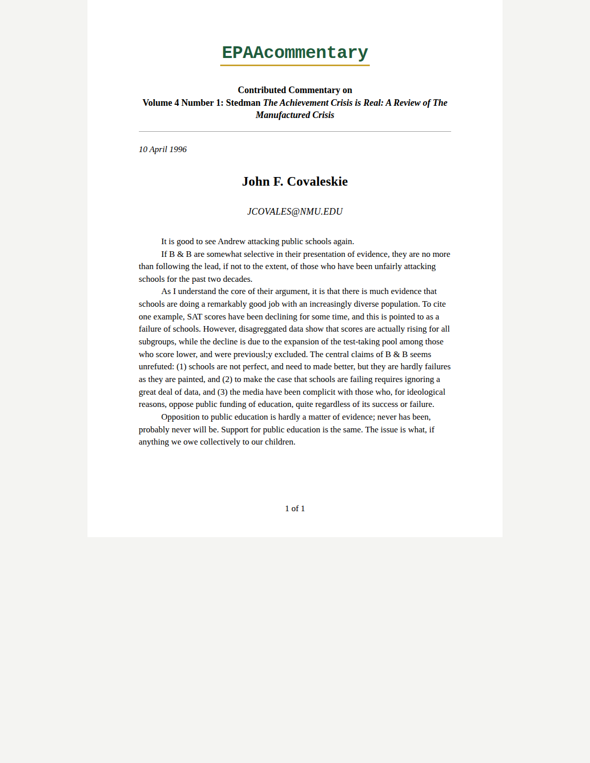EPAAcommentary
Contributed Commentary on Volume 4 Number 1: Stedman The Achievement Crisis is Real: A Review of The Manufactured Crisis
10 April 1996
John F. Covaleskie
JCOVALES@NMU.EDU
It is good to see Andrew attacking public schools again.
If B & B are somewhat selective in their presentation of evidence, they are no more than following the lead, if not to the extent, of those who have been unfairly attacking schools for the past two decades.
As I understand the core of their argument, it is that there is much evidence that schools are doing a remarkably good job with an increasingly diverse population. To cite one example, SAT scores have been declining for some time, and this is pointed to as a failure of schools. However, disagreggated data show that scores are actually rising for all subgroups, while the decline is due to the expansion of the test-taking pool among those who score lower, and were previousl;y excluded. The central claims of B & B seems unrefuted: (1) schools are not perfect, and need to made better, but they are hardly failures as they are painted, and (2) to make the case that schools are failing requires ignoring a great deal of data, and (3) the media have been complicit with those who, for ideological reasons, oppose public funding of education, quite regardless of its success or failure.
Opposition to public education is hardly a matter of evidence; never has been, probably never will be. Support for public education is the same. The issue is what, if anything we owe collectively to our children.
1 of 1